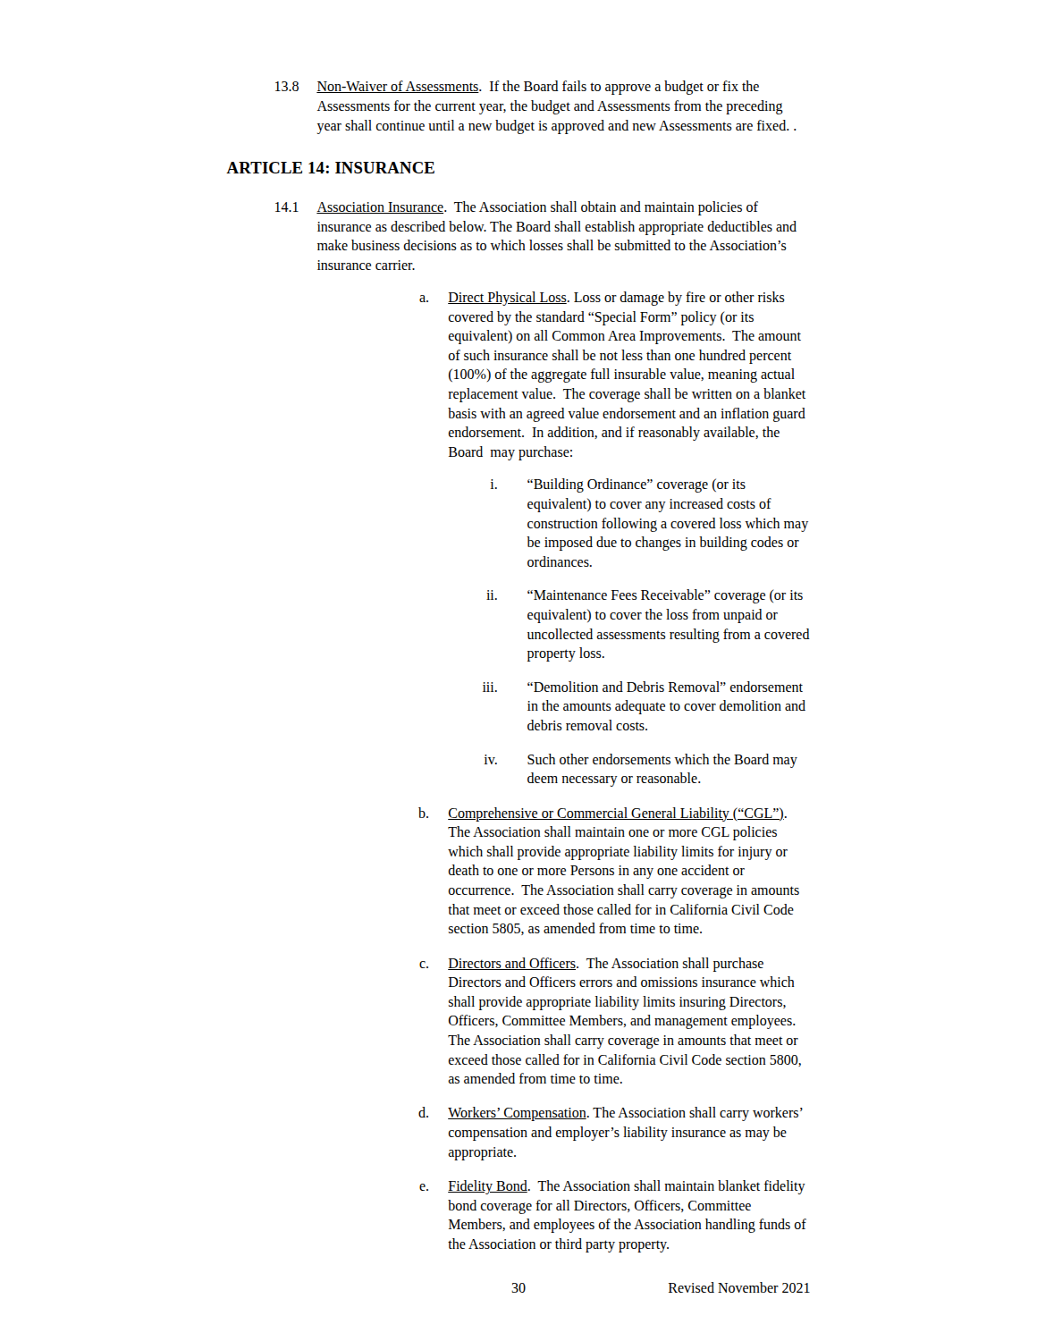13.8
Non-Waiver of Assessments. If the Board fails to approve a budget or fix the Assessments for the current year, the budget and Assessments from the preceding year shall continue until a new budget is approved and new Assessments are fixed. .
ARTICLE 14: INSURANCE
14.1
Association Insurance. The Association shall obtain and maintain policies of insurance as described below. The Board shall establish appropriate deductibles and make business decisions as to which losses shall be submitted to the Association’s insurance carrier.
Direct Physical Loss. Loss or damage by fire or other risks covered by the standard “Special Form” policy (or its equivalent) on all Common Area Improvements. The amount of such insurance shall be not less than one hundred percent (100%) of the aggregate full insurable value, meaning actual replacement value. The coverage shall be written on a blanket basis with an agreed value endorsement and an inflation guard endorsement. In addition, and if reasonably available, the Board may purchase:
“Building Ordinance” coverage (or its equivalent) to cover any increased costs of construction following a covered loss which may be imposed due to changes in building codes or ordinances.
“Maintenance Fees Receivable” coverage (or its equivalent) to cover the loss from unpaid or uncollected assessments resulting from a covered property loss.
“Demolition and Debris Removal” endorsement in the amounts adequate to cover demolition and debris removal costs.
Such other endorsements which the Board may deem necessary or reasonable.
Comprehensive or Commercial General Liability (“CGL”). The Association shall maintain one or more CGL policies which shall provide appropriate liability limits for injury or death to one or more Persons in any one accident or occurrence. The Association shall carry coverage in amounts that meet or exceed those called for in California Civil Code section 5805, as amended from time to time.
Directors and Officers. The Association shall purchase Directors and Officers errors and omissions insurance which shall provide appropriate liability limits insuring Directors, Officers, Committee Members, and management employees. The Association shall carry coverage in amounts that meet or exceed those called for in California Civil Code section 5800, as amended from time to time.
Workers’ Compensation. The Association shall carry workers’ compensation and employer’s liability insurance as may be appropriate.
Fidelity Bond. The Association shall maintain blanket fidelity bond coverage for all Directors, Officers, Committee Members, and employees of the Association handling funds of the Association or third party property.
30
Revised November 2021